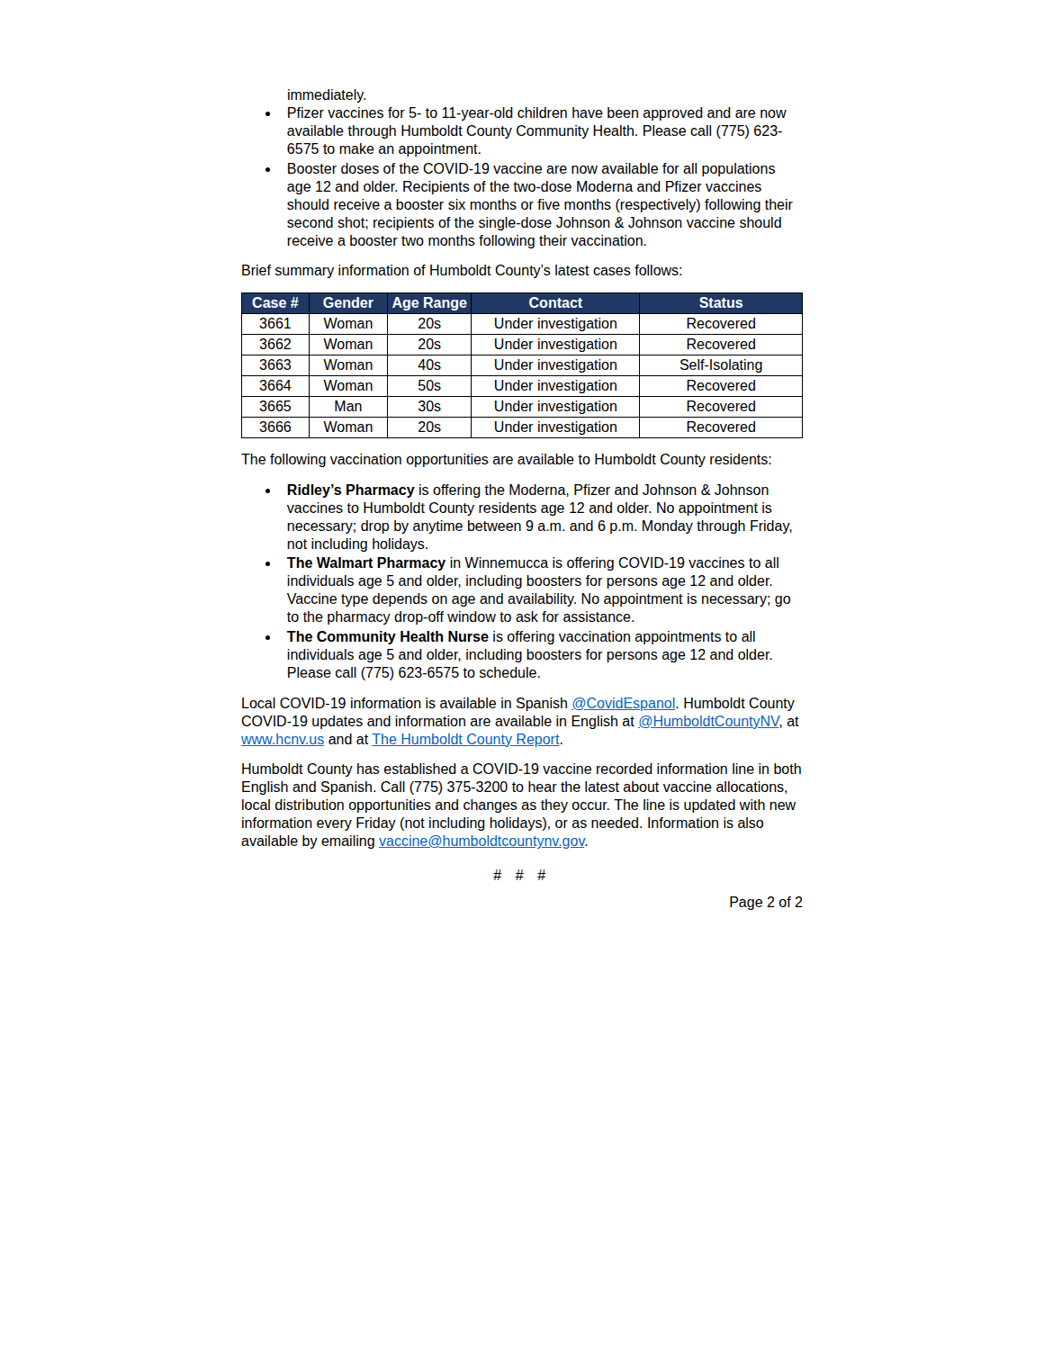immediately.
Pfizer vaccines for 5- to 11-year-old children have been approved and are now available through Humboldt County Community Health. Please call (775) 623-6575 to make an appointment.
Booster doses of the COVID-19 vaccine are now available for all populations age 12 and older. Recipients of the two-dose Moderna and Pfizer vaccines should receive a booster six months or five months (respectively) following their second shot; recipients of the single-dose Johnson & Johnson vaccine should receive a booster two months following their vaccination.
Brief summary information of Humboldt County’s latest cases follows:
| Case # | Gender | Age Range | Contact | Status |
| --- | --- | --- | --- | --- |
| 3661 | Woman | 20s | Under investigation | Recovered |
| 3662 | Woman | 20s | Under investigation | Recovered |
| 3663 | Woman | 40s | Under investigation | Self-Isolating |
| 3664 | Woman | 50s | Under investigation | Recovered |
| 3665 | Man | 30s | Under investigation | Recovered |
| 3666 | Woman | 20s | Under investigation | Recovered |
The following vaccination opportunities are available to Humboldt County residents:
Ridley’s Pharmacy is offering the Moderna, Pfizer and Johnson & Johnson vaccines to Humboldt County residents age 12 and older. No appointment is necessary; drop by anytime between 9 a.m. and 6 p.m. Monday through Friday, not including holidays.
The Walmart Pharmacy in Winnemucca is offering COVID-19 vaccines to all individuals age 5 and older, including boosters for persons age 12 and older. Vaccine type depends on age and availability. No appointment is necessary; go to the pharmacy drop-off window to ask for assistance.
The Community Health Nurse is offering vaccination appointments to all individuals age 5 and older, including boosters for persons age 12 and older. Please call (775) 623-6575 to schedule.
Local COVID-19 information is available in Spanish @CovidEspanol. Humboldt County COVID-19 updates and information are available in English at @HumboldtCountyNV, at www.hcnv.us and at The Humboldt County Report.
Humboldt County has established a COVID-19 vaccine recorded information line in both English and Spanish. Call (775) 375-3200 to hear the latest about vaccine allocations, local distribution opportunities and changes as they occur. The line is updated with new information every Friday (not including holidays), or as needed. Information is also available by emailing vaccine@humboldtcountynv.gov.
# # #
Page 2 of 2